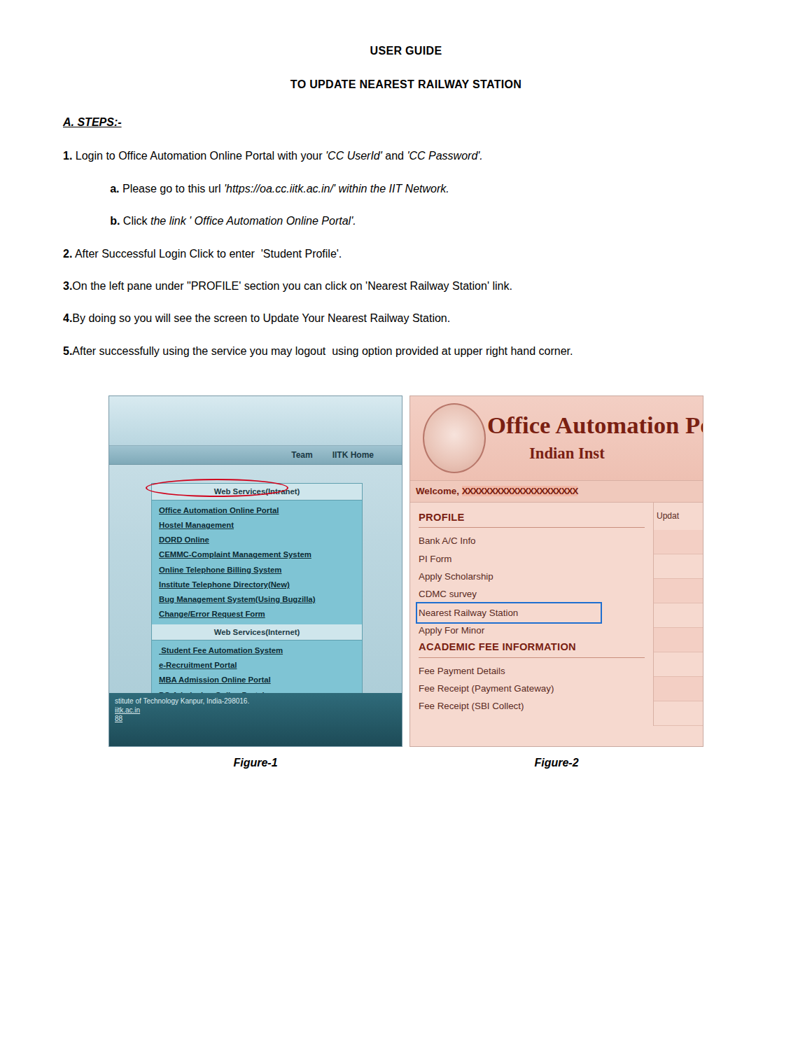USER GUIDE
TO UPDATE NEAREST RAILWAY STATION
A. STEPS:-
1. Login to Office Automation Online Portal with your 'CC UserId' and 'CC Password'.
a. Please go to this url 'https://oa.cc.iitk.ac.in/' within the IIT Network.
b. Click the link ' Office Automation Online Portal'.
2. After Successful Login Click to enter 'Student Profile'.
3. On the left pane under "PROFILE' section you can click on 'Nearest Railway Station' link.
4. By doing so you will see the screen to Update Your Nearest Railway Station.
5. After successfully using the service you may logout using option provided at upper right hand corner.
Team IITK Home
Web Services(Intranet)
Office Automation Online Portal
Hostel Management
DORD Online
CEMMC-Complaint Management System
Online Telephone Billing System
Institute Telephone Directory(New)
Bug Management System(Using Bugzilla)
Change/Error Request Form
Web Services(Internet)
Student Fee Automation System
e-Recruitment Portal
MBA Admission Online Portal
PG Admission Online Portal
stitute of Technology Kanpur, India-298016.
iitk.ac.in
88
Figure-1
Office Automation PortalIndian Inst
Welcome, XXXXXXXXXXXXXXXXXXXXX
PROFILE
Bank A/C Info
PI Form
Apply Scholarship
CDMC survey
Nearest Railway Station
Apply For Minor
ACADEMIC FEE INFORMATION
Fee Payment Details
Fee Receipt (Payment Gateway)
Fee Receipt (SBI Collect)
Updat
Figure-2